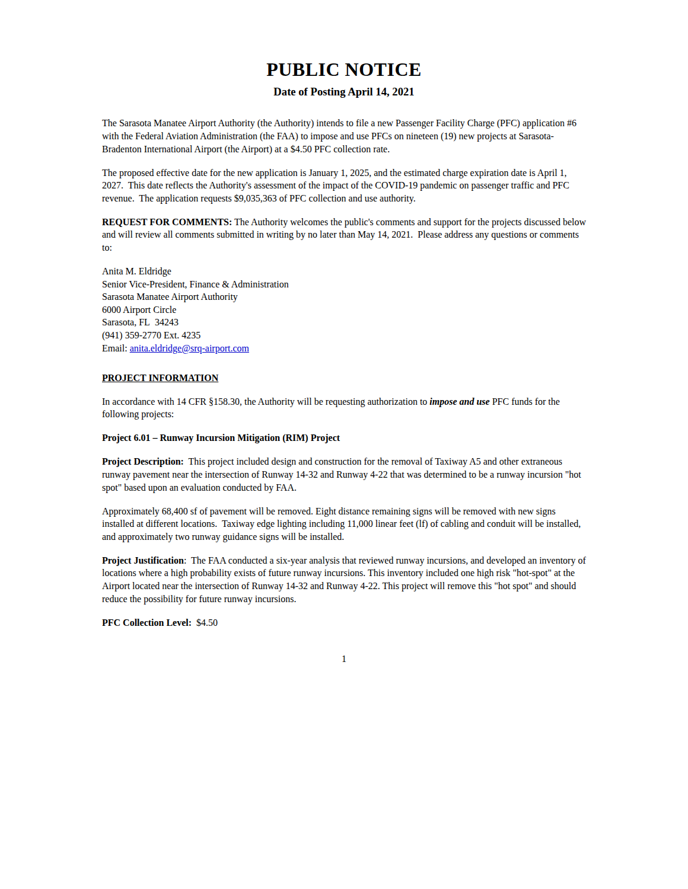PUBLIC NOTICE
Date of Posting April 14, 2021
The Sarasota Manatee Airport Authority (the Authority) intends to file a new Passenger Facility Charge (PFC) application #6 with the Federal Aviation Administration (the FAA) to impose and use PFCs on nineteen (19) new projects at Sarasota-Bradenton International Airport (the Airport) at a $4.50 PFC collection rate.
The proposed effective date for the new application is January 1, 2025, and the estimated charge expiration date is April 1, 2027. This date reflects the Authority's assessment of the impact of the COVID-19 pandemic on passenger traffic and PFC revenue. The application requests $9,035,363 of PFC collection and use authority.
REQUEST FOR COMMENTS: The Authority welcomes the public's comments and support for the projects discussed below and will review all comments submitted in writing by no later than May 14, 2021. Please address any questions or comments to:
Anita M. Eldridge
Senior Vice-President, Finance & Administration
Sarasota Manatee Airport Authority
6000 Airport Circle
Sarasota, FL 34243
(941) 359-2770 Ext. 4235
Email: anita.eldridge@srq-airport.com
PROJECT INFORMATION
In accordance with 14 CFR §158.30, the Authority will be requesting authorization to impose and use PFC funds for the following projects:
Project 6.01 – Runway Incursion Mitigation (RIM) Project
Project Description: This project included design and construction for the removal of Taxiway A5 and other extraneous runway pavement near the intersection of Runway 14-32 and Runway 4-22 that was determined to be a runway incursion "hot spot" based upon an evaluation conducted by FAA.
Approximately 68,400 sf of pavement will be removed. Eight distance remaining signs will be removed with new signs installed at different locations. Taxiway edge lighting including 11,000 linear feet (lf) of cabling and conduit will be installed, and approximately two runway guidance signs will be installed.
Project Justification: The FAA conducted a six-year analysis that reviewed runway incursions, and developed an inventory of locations where a high probability exists of future runway incursions. This inventory included one high risk "hot-spot" at the Airport located near the intersection of Runway 14-32 and Runway 4-22. This project will remove this "hot spot" and should reduce the possibility for future runway incursions.
PFC Collection Level: $4.50
1